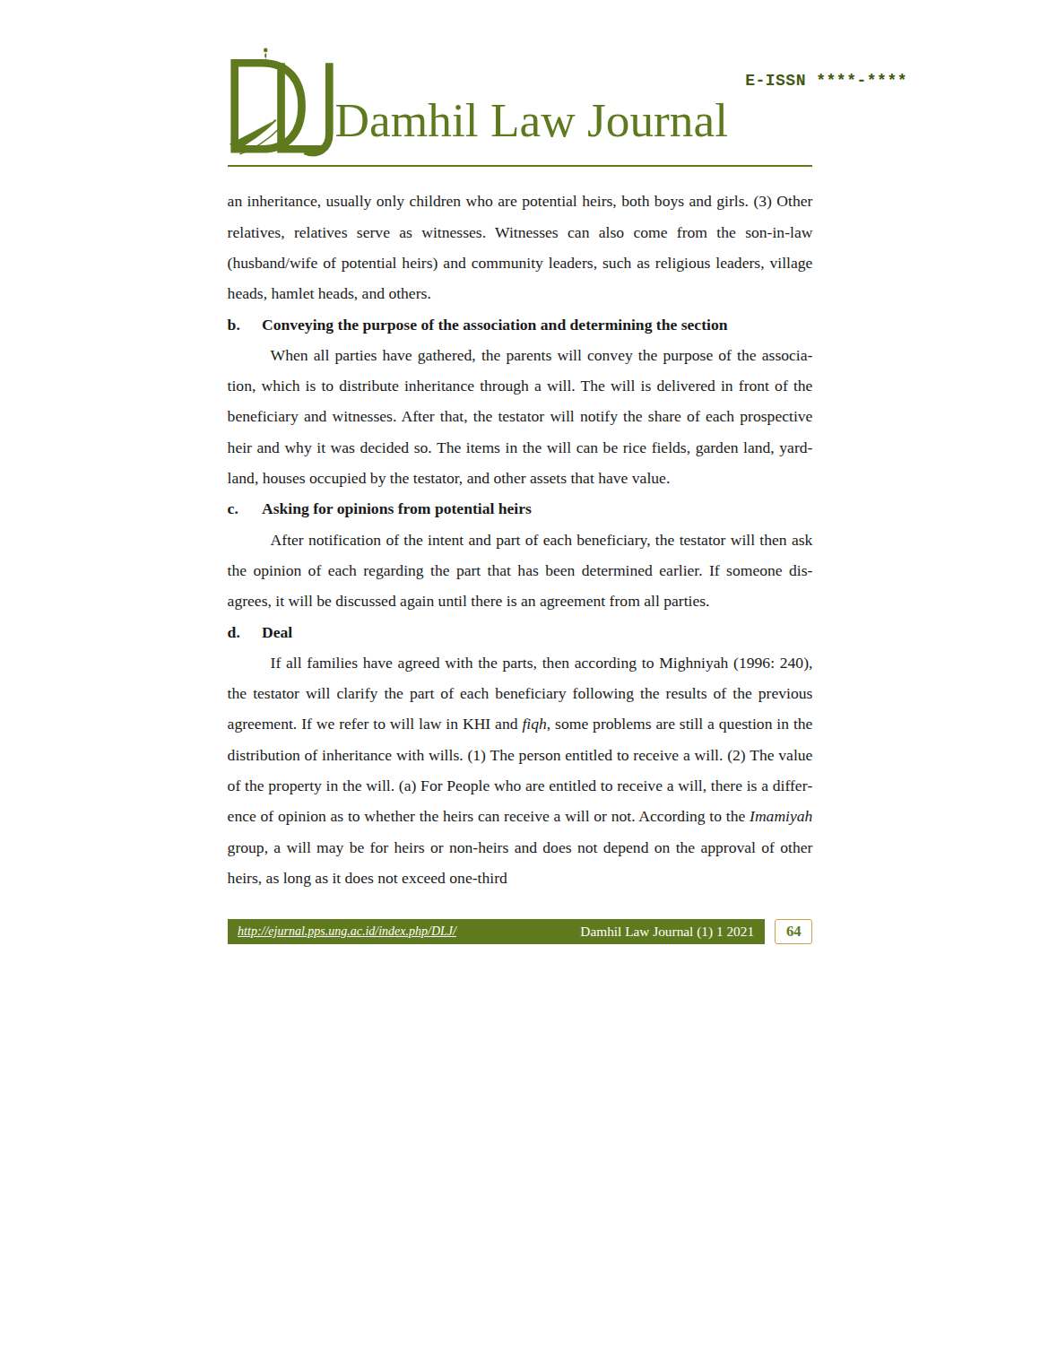Damhil Law Journal
E-ISSN ****-****
an inheritance, usually only children who are potential heirs, both boys and girls. (3) Other relatives, relatives serve as witnesses. Witnesses can also come from the son-in-law (husband/wife of potential heirs) and community leaders, such as religious leaders, village heads, hamlet heads, and others.
b. Conveying the purpose of the association and determining the section
When all parties have gathered, the parents will convey the purpose of the association, which is to distribute inheritance through a will. The will is delivered in front of the beneficiary and witnesses. After that, the testator will notify the share of each prospective heir and why it was decided so. The items in the will can be rice fields, garden land, yardland, houses occupied by the testator, and other assets that have value.
c. Asking for opinions from potential heirs
After notification of the intent and part of each beneficiary, the testator will then ask the opinion of each regarding the part that has been determined earlier. If someone disagrees, it will be discussed again until there is an agreement from all parties.
d. Deal
If all families have agreed with the parts, then according to Mighniyah (1996: 240), the testator will clarify the part of each beneficiary following the results of the previous agreement. If we refer to will law in KHI and fiqh, some problems are still a question in the distribution of inheritance with wills. (1) The person entitled to receive a will. (2) The value of the property in the will. (a) For People who are entitled to receive a will, there is a difference of opinion as to whether the heirs can receive a will or not. According to the Imamiyah group, a will may be for heirs or non-heirs and does not depend on the approval of other heirs, as long as it does not exceed one-third
http://ejurnal.pps.ung.ac.id/index.php/DLJ/ Damhil Law Journal (1) 1 2021
64